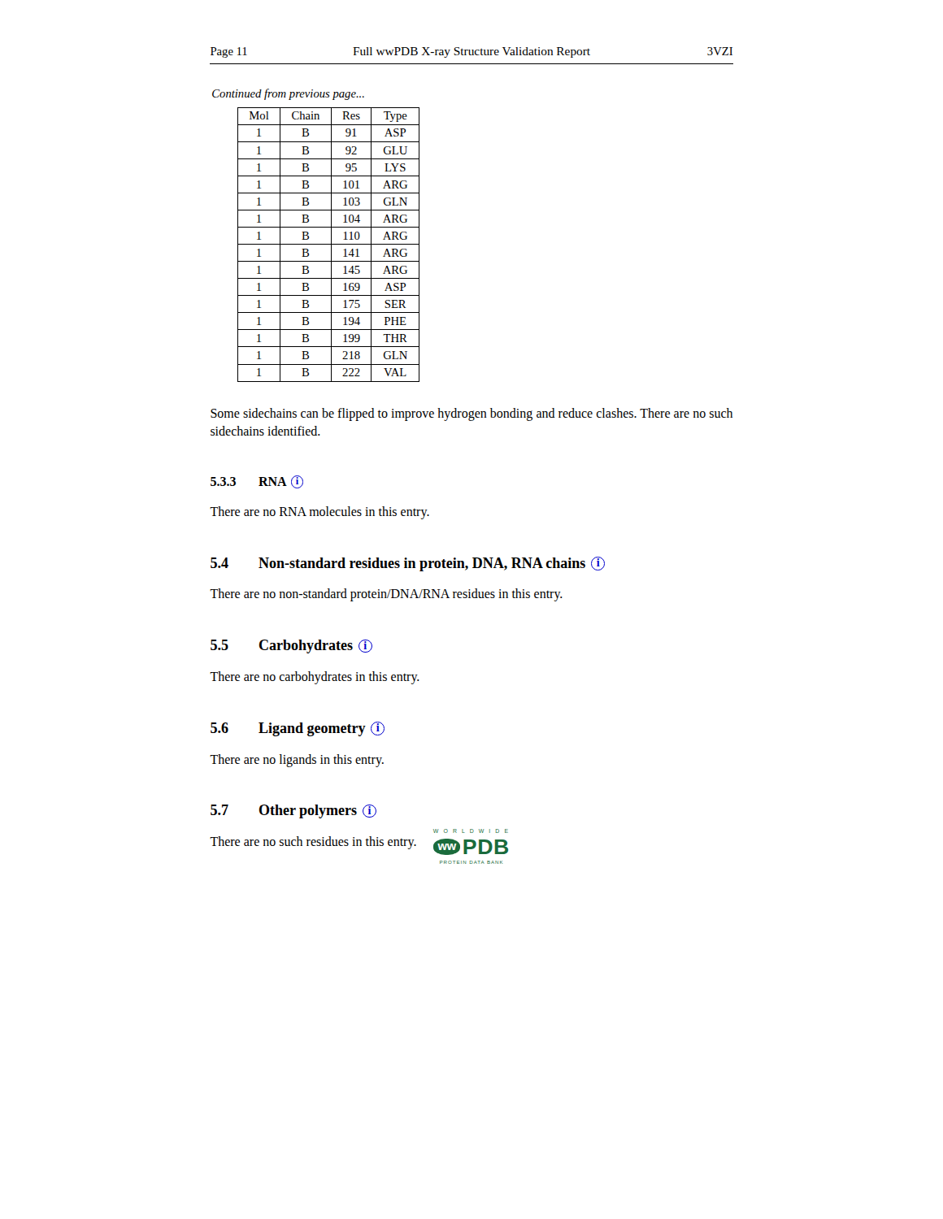Page 11
Full wwPDB X-ray Structure Validation Report
3VZI
Continued from previous page...
| Mol | Chain | Res | Type |
| --- | --- | --- | --- |
| 1 | B | 91 | ASP |
| 1 | B | 92 | GLU |
| 1 | B | 95 | LYS |
| 1 | B | 101 | ARG |
| 1 | B | 103 | GLN |
| 1 | B | 104 | ARG |
| 1 | B | 110 | ARG |
| 1 | B | 141 | ARG |
| 1 | B | 145 | ARG |
| 1 | B | 169 | ASP |
| 1 | B | 175 | SER |
| 1 | B | 194 | PHE |
| 1 | B | 199 | THR |
| 1 | B | 218 | GLN |
| 1 | B | 222 | VAL |
Some sidechains can be flipped to improve hydrogen bonding and reduce clashes. There are no such sidechains identified.
5.3.3 RNA i
There are no RNA molecules in this entry.
5.4 Non-standard residues in protein, DNA, RNA chains i
There are no non-standard protein/DNA/RNA residues in this entry.
5.5 Carbohydrates i
There are no carbohydrates in this entry.
5.6 Ligand geometry i
There are no ligands in this entry.
5.7 Other polymers i
There are no such residues in this entry.
W O R L D W I D E
ww PDB
PROTEIN DATA BANK